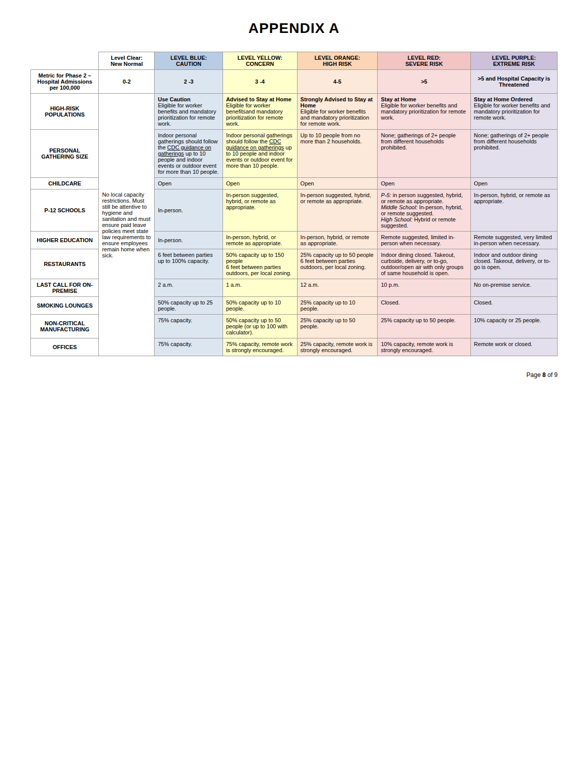APPENDIX A
| | Level Clear: New Normal | LEVEL BLUE: CAUTION | LEVEL YELLOW: CONCERN | LEVEL ORANGE: HIGH RISK | LEVEL RED: SEVERE RISK | LEVEL PURPLE: EXTREME RISK |
| Metric for Phase 2 – Hospital Admissions per 100,000 | 0-2 | 2 -3 | 3 -4 | 4-5 | >5 | >5 and Hospital Capacity is Threatened |
| HIGH-RISK POPULATIONS | No local capacity restrictions. Must still be attentive to hygiene and sanitation and must ensure paid leave policies meet state law requirements to ensure employees remain home when sick. | Use Caution Eligible for worker benefits and mandatory prioritization for remote work. | Advised to Stay at Home Eligible for worker benefitsand mandatory prioritization for remote work. | Strongly Advised to Stay at Home Eligible for worker benefits and mandatory prioritization for remote work. | Stay at Home Eligible for worker benefits and mandatory prioritization for remote work. | Stay at Home Ordered Eligible for worker benefits and mandatory prioritization for remote work. |
| PERSONAL GATHERING SIZE | Indoor personal gatherings should follow the CDC guidance on gatherings up to 10 people and indoor events or outdoor event for more than 10 people. | Indoor personal gatherings should follow the CDC guidance on gatherings up to 10 people and indoor events or outdoor event for more than 10 people. | Up to 10 people from no more than 2 households. | None; gatherings of 2+ people from different households prohibited. | None; gatherings of 2+ people from different households prohibited. |
| CHILDCARE | Open | Open | Open | Open | Open |
| P-12 SCHOOLS | In-person. | In-person suggested, hybrid, or remote as appropriate. | In-person suggested, hybrid, or remote as appropriate. | P-5: in person suggested, hybrid, or remote as appropriate. Middle School: In-person, hybrid, or remote suggested. High School: Hybrid or remote suggested. | In-person, hybrid, or remote as appropriate. |
| HIGHER EDUCATION | In-person. | In-person, hybrid, or remote as appropriate. | In-person, hybrid, or remote as appropriate. | Remote suggested, limited in-person when necessary. | Remote suggested, very limited in-person when necessary. |
| RESTAURANTS | 6 feet between parties up to 100% capacity. | 50% capacity up to 150 people 6 feet between parties outdoors, per local zoning. | 25% capacity up to 50 people 6 feet between parties outdoors, per local zoning. | Indoor dining closed. Takeout, curbside, delivery, or to-go, outdoor/open air with only groups of same household is open. | Indoor and outdoor dining closed. Takeout, delivery, or to-go is open. |
| LAST CALL FOR ON-PREMISE | 2 a.m. | 1 a.m. | 12 a.m. | 10 p.m. | No on-premise service. |
| SMOKING LOUNGES | 50% capacity up to 25 people. | 50% capacity up to 10 people. | 25% capacity up to 10 people. | Closed. | Closed. |
| NON-CRITICAL MANUFACTURING | 75% capacity. | 50% capacity up to 50 people (or up to 100 with calculator). | 25% capacity up to 50 people. | 25% capacity up to 50 people. | 10% capacity or 25 people. |
| OFFICES | 75% capacity. | 75% capacity, remote work is strongly encouraged. | 25% capacity, remote work is strongly encouraged. | 10% capacity, remote work is strongly encouraged. | Remote work or closed. |
Page 8 of 9